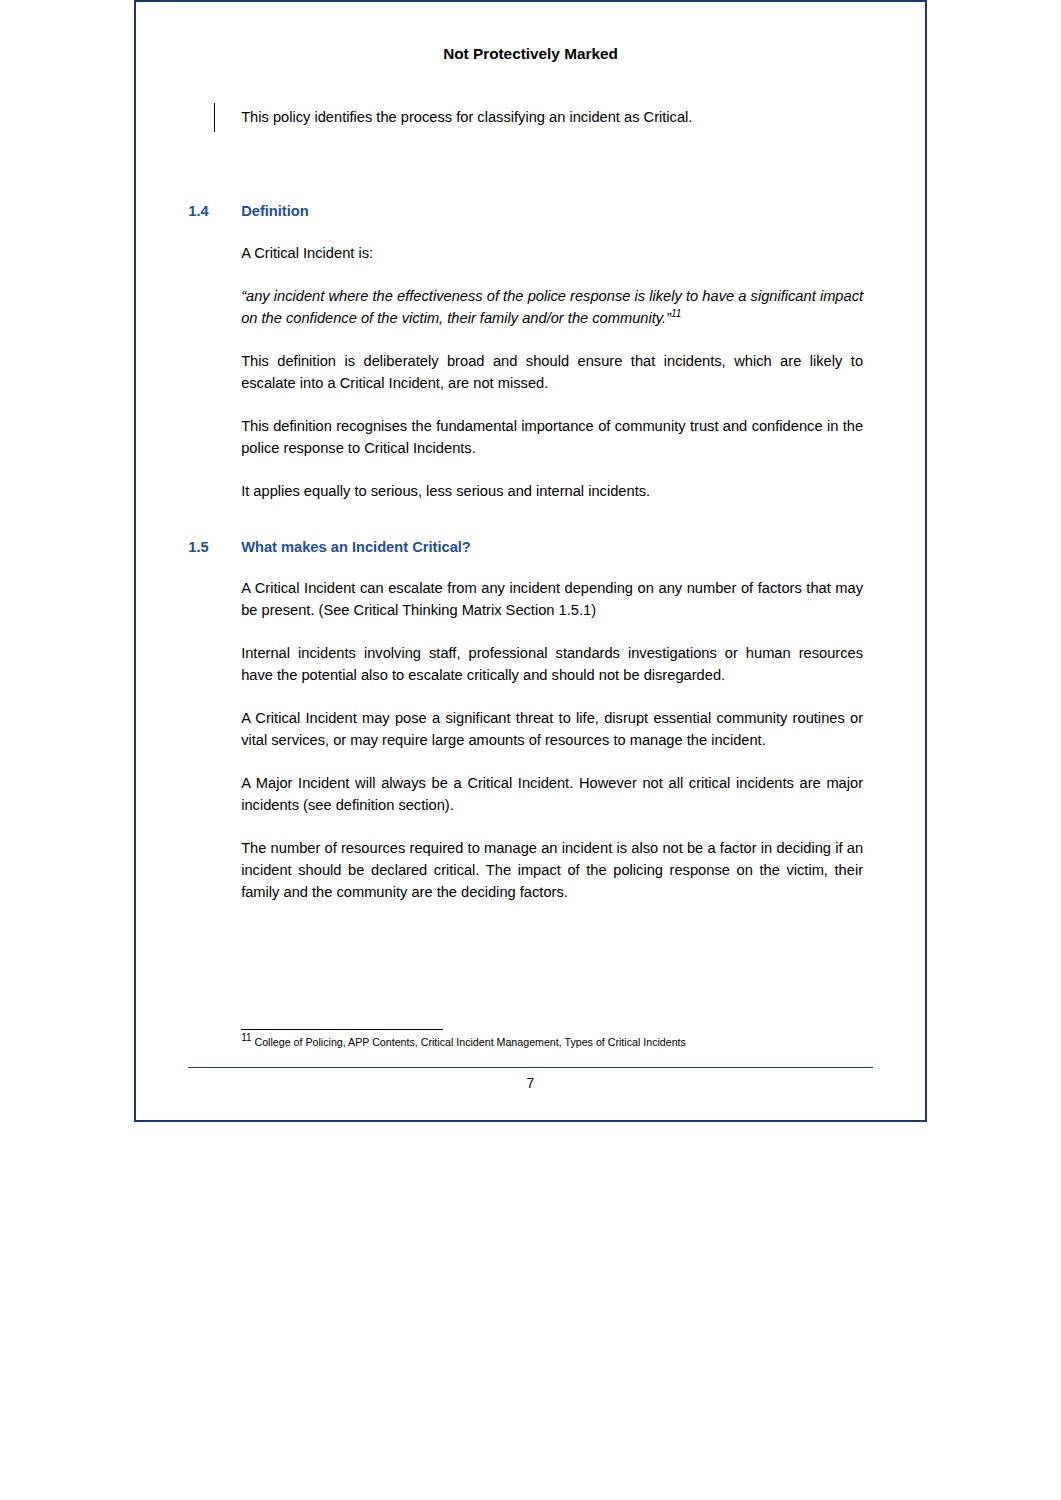Not Protectively Marked
This policy identifies the process for classifying an incident as Critical.
1.4 Definition
A Critical Incident is:
“any incident where the effectiveness of the police response is likely to have a significant impact on the confidence of the victim, their family and/or the community.”11
This definition is deliberately broad and should ensure that incidents, which are likely to escalate into a Critical Incident, are not missed.
This definition recognises the fundamental importance of community trust and confidence in the police response to Critical Incidents.
It applies equally to serious, less serious and internal incidents.
1.5 What makes an Incident Critical?
A Critical Incident can escalate from any incident depending on any number of factors that may be present. (See Critical Thinking Matrix Section 1.5.1)
Internal incidents involving staff, professional standards investigations or human resources have the potential also to escalate critically and should not be disregarded.
A Critical Incident may pose a significant threat to life, disrupt essential community routines or vital services, or may require large amounts of resources to manage the incident.
A Major Incident will always be a Critical Incident. However not all critical incidents are major incidents (see definition section).
The number of resources required to manage an incident is also not be a factor in deciding if an incident should be declared critical. The impact of the policing response on the victim, their family and the community are the deciding factors.
11 College of Policing, APP Contents, Critical Incident Management, Types of Critical Incidents
7